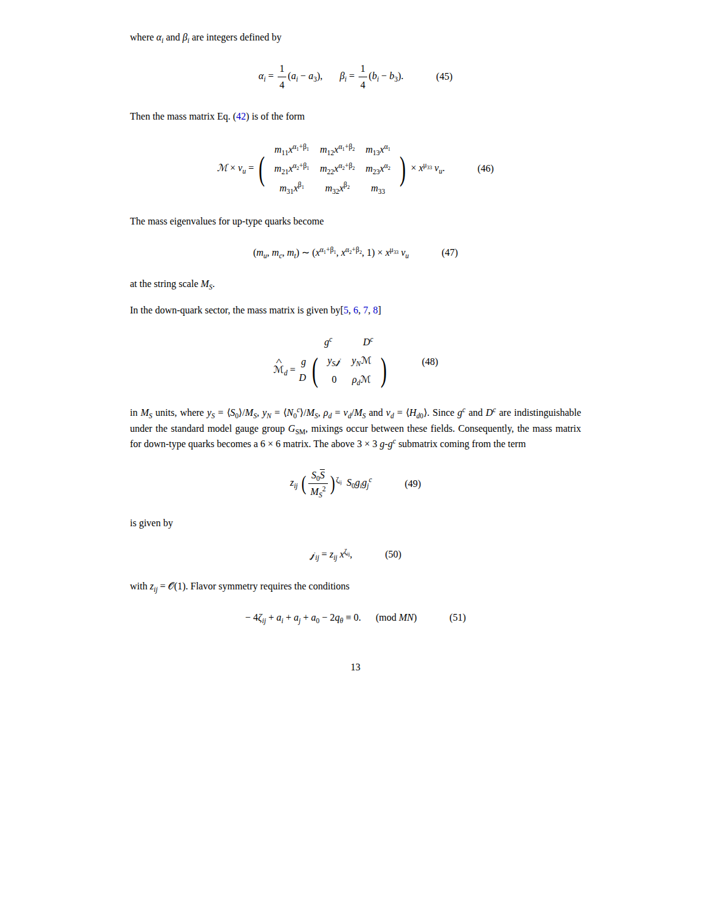where αi and βi are integers defined by
αi = 14(ai − a3), βi = 14(bi − b3).
(45)
Then the mass matrix Eq. (42) is of the form
ℳ × vu = (
| m 11 x α 1 +β 1 | m 12 x α 1 +β 2 | m 13 x α 1 |
| m 21 x α 2 +β 1 | m 22 x α 2 +β 2 | m 23 x α 2 |
| m 31 x β 1 | m 32 x β 2 | m 33 |
) × xμ33 vu.
(46)
The mass eigenvalues for up-type quarks become
(mu, mc, mt) ∼ (xα1+β1, xα2+β2, 1) × xμ33 vu
(47)
at the string scale MS.
In the down-quark sector, the mass matrix is given by[5, 6, 7, 8]
| | | g c | D c |
| ℳ d = | g D | ( / y S 𝒿 / y N ℳ / / 0 / ρ d ℳ / ) |
(48)
in MS units, where yS = ⟨S0⟩/MS, yN = ⟨N0c⟩/MS, ρd = vd/MS and vd = ⟨Hd0⟩. Since gc and Dc are indistinguishable under the standard model gauge group GSM, mixings occur between these fields. Consequently, the mass matrix for down-type quarks becomes a 6 × 6 matrix. The above 3 × 3 g-gc submatrix coming from the term
zij (S0S MS2)ζij S0gigjc
(49)
is given by
𝒿ij = zij xζij,
(50)
with zij = 𝒪(1). Flavor symmetry requires the conditions
− 4ζij + ai + aj + a0 − 2qθ ≡ 0. (mod MN)
(51)
13